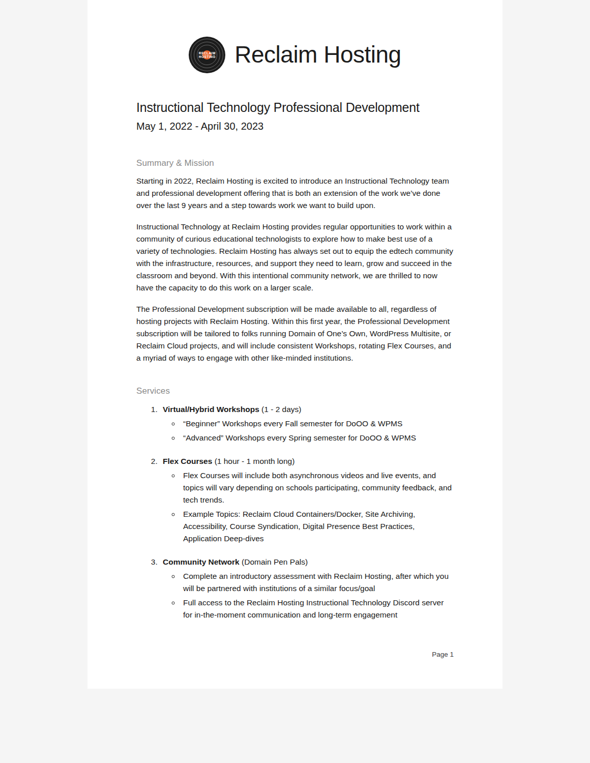Reclaim Hosting
Reclaim Hosting
Instructional Technology Professional Development
May 1, 2022 - April 30, 2023
Summary & Mission
Starting in 2022, Reclaim Hosting is excited to introduce an Instructional Technology team and professional development offering that is both an extension of the work we’ve done over the last 9 years and a step towards work we want to build upon.
Instructional Technology at Reclaim Hosting provides regular opportunities to work within a community of curious educational technologists to explore how to make best use of a variety of technologies. Reclaim Hosting has always set out to equip the edtech community with the infrastructure, resources, and support they need to learn, grow and succeed in the classroom and beyond. With this intentional community network, we are thrilled to now have the capacity to do this work on a larger scale.
The Professional Development subscription will be made available to all, regardless of hosting projects with Reclaim Hosting. Within this first year, the Professional Development subscription will be tailored to folks running Domain of One’s Own, WordPress Multisite, or Reclaim Cloud projects, and will include consistent Workshops, rotating Flex Courses, and a myriad of ways to engage with other like-minded institutions.
Services
Virtual/Hybrid Workshops (1 - 2 days)
“Beginner” Workshops every Fall semester for DoOO & WPMS
“Advanced” Workshops every Spring semester for DoOO & WPMS
Flex Courses (1 hour - 1 month long)
Flex Courses will include both asynchronous videos and live events, and topics will vary depending on schools participating, community feedback, and tech trends.
Example Topics: Reclaim Cloud Containers/Docker, Site Archiving, Accessibility, Course Syndication, Digital Presence Best Practices, Application Deep-dives
Community Network (Domain Pen Pals)
Complete an introductory assessment with Reclaim Hosting, after which you will be partnered with institutions of a similar focus/goal
Full access to the Reclaim Hosting Instructional Technology Discord server for in-the-moment communication and long-term engagement
Page 1